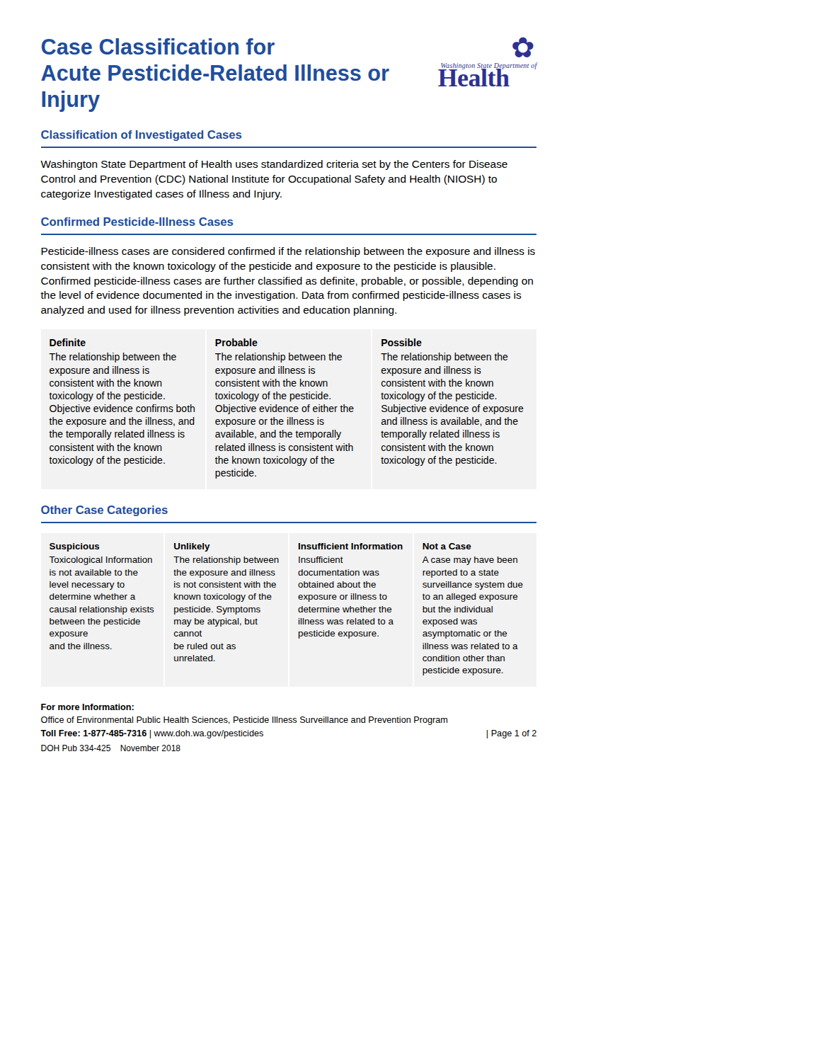Case Classification for
Acute Pesticide-Related Illness or Injury
✿ Washington State Department of Health
Classification of Investigated Cases
Washington State Department of Health uses standardized criteria set by the Centers for Disease Control and Prevention (CDC) National Institute for Occupational Safety and Health (NIOSH) to categorize Investigated cases of Illness and Injury.
Confirmed Pesticide-Illness Cases
Pesticide-illness cases are considered confirmed if the relationship between the exposure and illness is consistent with the known toxicology of the pesticide and exposure to the pesticide is plausible. Confirmed pesticide-illness cases are further classified as definite, probable, or possible, depending on the level of evidence documented in the investigation. Data from confirmed pesticide-illness cases is analyzed and used for illness prevention activities and education planning.
Definite The relationship between the exposure and illness is consistent with the known toxicology of the pesticide. Objective evidence confirms both the exposure and the illness, and the temporally related illness is consistent with the known toxicology of the pesticide.
Probable The relationship between the exposure and illness is consistent with the known toxicology of the pesticide. Objective evidence of either the exposure or the illness is available, and the temporally related illness is consistent with the known toxicology of the pesticide.
Possible The relationship between the exposure and illness is consistent with the known toxicology of the pesticide. Subjective evidence of exposure and illness is available, and the temporally related illness is consistent with the known toxicology of the pesticide.
Other Case Categories
Suspicious Toxicological Information is not available to the level necessary to determine whether a causal relationship exists between the pesticide exposure
and the illness.
Unlikely The relationship between the exposure and illness is not consistent with the known toxicology of the pesticide. Symptoms may be atypical, but cannot
be ruled out as unrelated.
Insufficient Information Insufficient documentation was obtained about the exposure or illness to determine whether the illness was related to a pesticide exposure.
Not a Case A case may have been reported to a state surveillance system due to an alleged exposure but the individual exposed was asymptomatic or the illness was related to a condition other than pesticide exposure.
For more Information:
Office of Environmental Public Health Sciences, Pesticide Illness Surveillance and Prevention Program
Toll Free: 1-877-485-7316 | www.doh.wa.gov/pesticides
| Page 1 of 2
DOH Pub 334-425 November 2018